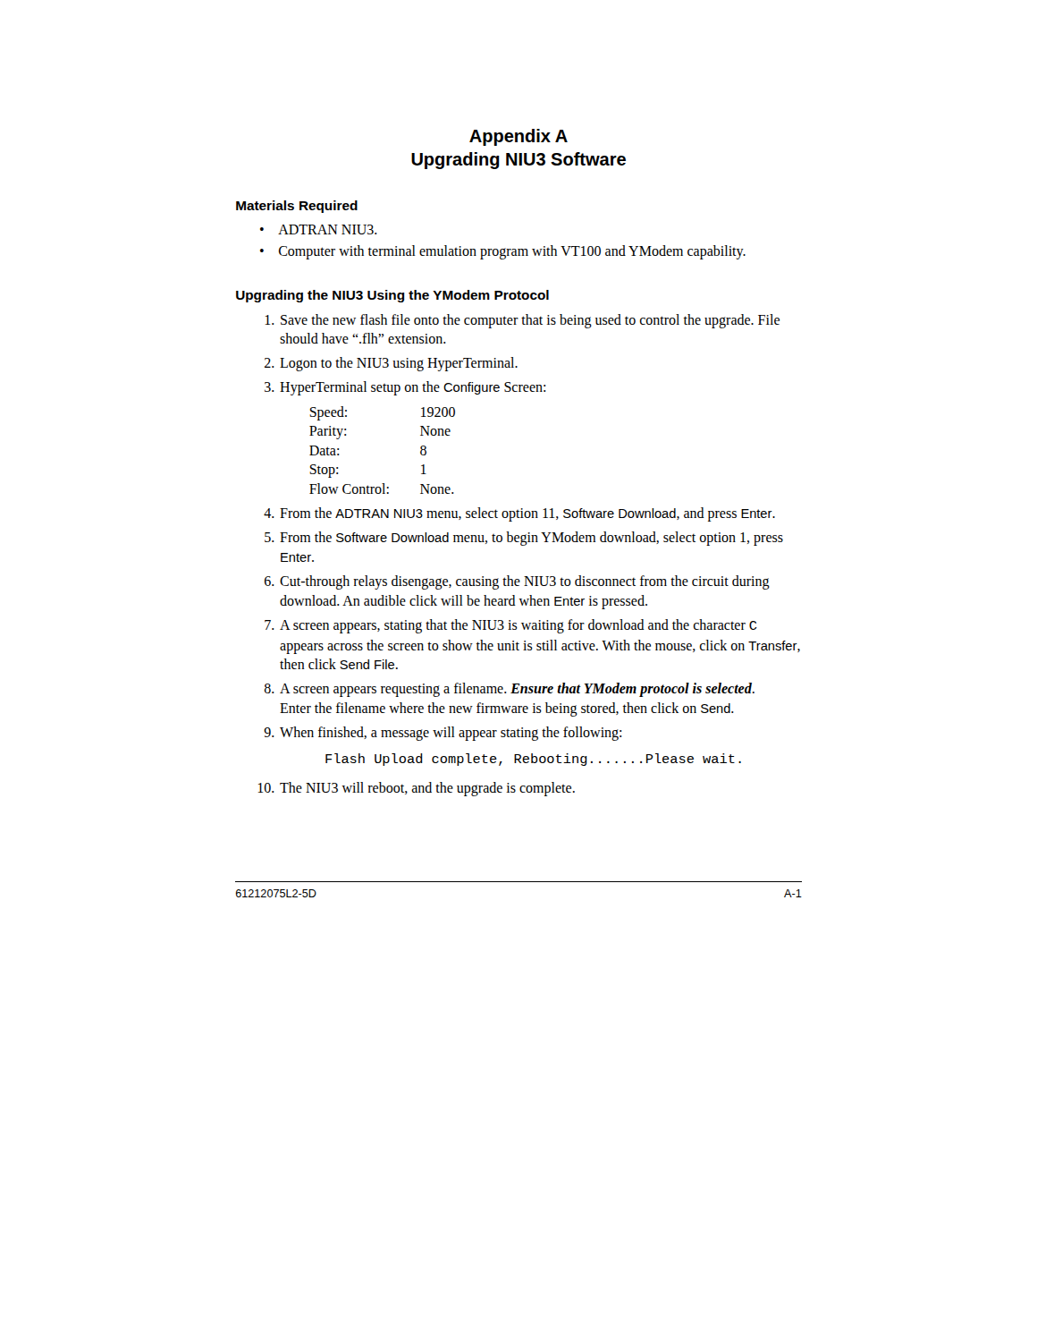Appendix AUpgrading NIU3 Software
Materials Required
ADTRAN NIU3.
Computer with terminal emulation program with VT100 and YModem capability.
Upgrading the NIU3 Using the YModem Protocol
Save the new flash file onto the computer that is being used to control the upgrade. File should have “.flh” extension.
Logon to the NIU3 using HyperTerminal.
HyperTerminal setup on the Configure Screen:
| Speed: | 19200 |
| Parity: | None |
| Data: | 8 |
| Stop: | 1 |
| Flow Control: | None. |
From the ADTRAN NIU3 menu, select option 11, Software Download, and press Enter.
From the Software Download menu, to begin YModem download, select option 1, press Enter.
Cut-through relays disengage, causing the NIU3 to disconnect from the circuit during download. An audible click will be heard when Enter is pressed.
A screen appears, stating that the NIU3 is waiting for download and the character C appears across the screen to show the unit is still active. With the mouse, click on Transfer, then click Send File.
A screen appears requesting a filename. Ensure that YModem protocol is selected.
Enter the filename where the new firmware is being stored, then click on Send.
When finished, a message will appear stating the following:
Flash Upload complete, Rebooting.......Please wait.
The NIU3 will reboot, and the upgrade is complete.
61212075L2-5D A-1